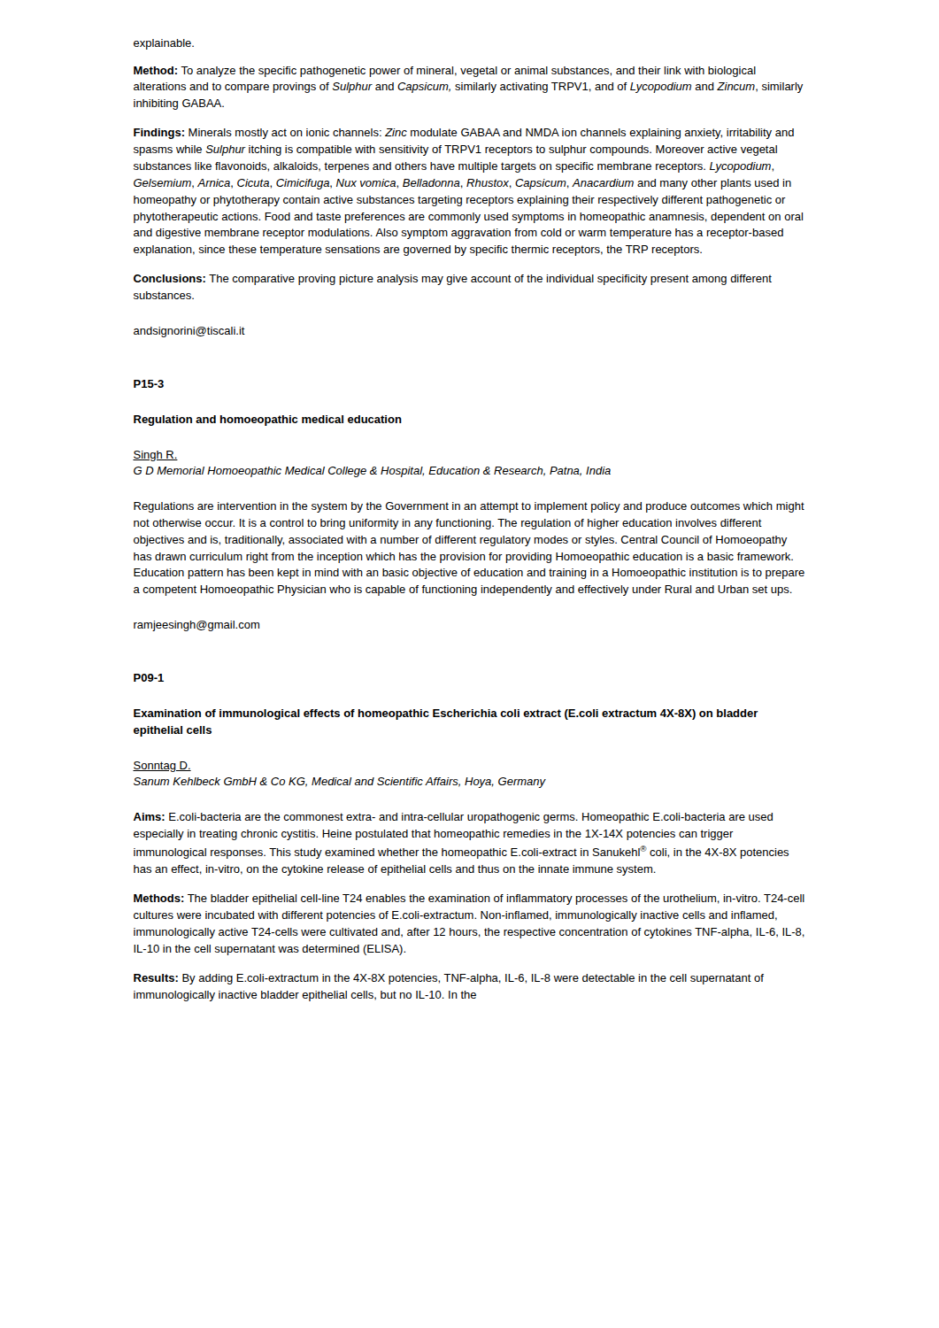explainable.
Method: To analyze the specific pathogenetic power of mineral, vegetal or animal substances, and their link with biological alterations and to compare provings of Sulphur and Capsicum, similarly activating TRPV1, and of Lycopodium and Zincum, similarly inhibiting GABAA.
Findings: Minerals mostly act on ionic channels: Zinc modulate GABAA and NMDA ion channels explaining anxiety, irritability and spasms while Sulphur itching is compatible with sensitivity of TRPV1 receptors to sulphur compounds. Moreover active vegetal substances like flavonoids, alkaloids, terpenes and others have multiple targets on specific membrane receptors. Lycopodium, Gelsemium, Arnica, Cicuta, Cimicifuga, Nux vomica, Belladonna, Rhustox, Capsicum, Anacardium and many other plants used in homeopathy or phytotherapy contain active substances targeting receptors explaining their respectively different pathogenetic or phytotherapeutic actions. Food and taste preferences are commonly used symptoms in homeopathic anamnesis, dependent on oral and digestive membrane receptor modulations. Also symptom aggravation from cold or warm temperature has a receptor-based explanation, since these temperature sensations are governed by specific thermic receptors, the TRP receptors.
Conclusions: The comparative proving picture analysis may give account of the individual specificity present among different substances.
andsignorini@tiscali.it
P15-3
Regulation and homoeopathic medical education
Singh R.
G D Memorial Homoeopathic Medical College & Hospital, Education & Research, Patna, India
Regulations are intervention in the system by the Government in an attempt to implement policy and produce outcomes which might not otherwise occur. It is a control to bring uniformity in any functioning. The regulation of higher education involves different objectives and is, traditionally, associated with a number of different regulatory modes or styles. Central Council of Homoeopathy has drawn curriculum right from the inception which has the provision for providing Homoeopathic education is a basic framework. Education pattern has been kept in mind with an basic objective of education and training in a Homoeopathic institution is to prepare a competent Homoeopathic Physician who is capable of functioning independently and effectively under Rural and Urban set ups.
ramjeesingh@gmail.com
P09-1
Examination of immunological effects of homeopathic Escherichia coli extract (E.coli extractum 4X-8X) on bladder epithelial cells
Sonntag D.
Sanum Kehlbeck GmbH & Co KG, Medical and Scientific Affairs, Hoya, Germany
Aims: E.coli-bacteria are the commonest extra- and intra-cellular uropathogenic germs. Homeopathic E.coli-bacteria are used especially in treating chronic cystitis. Heine postulated that homeopathic remedies in the 1X-14X potencies can trigger immunological responses. This study examined whether the homeopathic E.coli-extract in Sanukehl® coli, in the 4X-8X potencies has an effect, in-vitro, on the cytokine release of epithelial cells and thus on the innate immune system.
Methods: The bladder epithelial cell-line T24 enables the examination of inflammatory processes of the urothelium, in-vitro. T24-cell cultures were incubated with different potencies of E.coli-extractum. Non-inflamed, immunologically inactive cells and inflamed, immunologically active T24-cells were cultivated and, after 12 hours, the respective concentration of cytokines TNF-alpha, IL-6, IL-8, IL-10 in the cell supernatant was determined (ELISA).
Results: By adding E.coli-extractum in the 4X-8X potencies, TNF-alpha, IL-6, IL-8 were detectable in the cell supernatant of immunologically inactive bladder epithelial cells, but no IL-10. In the